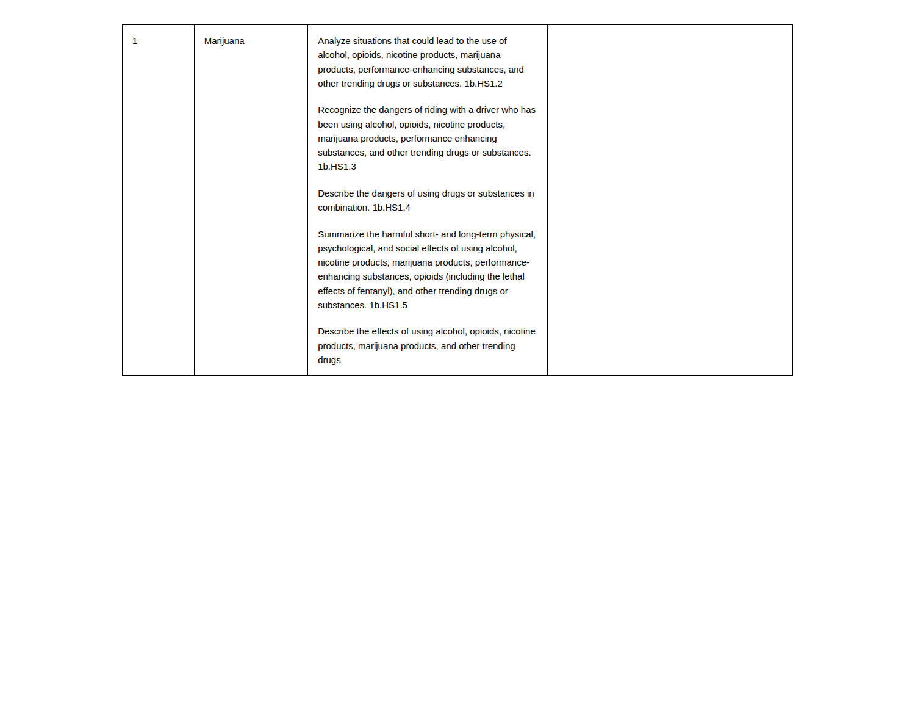| 1 | Marijuana | Analyze situations that could lead to the use of alcohol, opioids, nicotine products, marijuana products, performance-enhancing substances, and other trending drugs or substances. 1b.HS1.2 Recognize the dangers of riding with a driver who has been using alcohol, opioids, nicotine products, marijuana products, performance enhancing substances, and other trending drugs or substances. 1b.HS1.3 Describe the dangers of using drugs or substances in combination. 1b.HS1.4 Summarize the harmful short- and long-term physical, psychological, and social effects of using alcohol, nicotine products, marijuana products, performance-enhancing substances, opioids (including the lethal effects of fentanyl), and other trending drugs or substances. 1b.HS1.5 Describe the effects of using alcohol, opioids, nicotine products, marijuana products, and other trending drugs | |